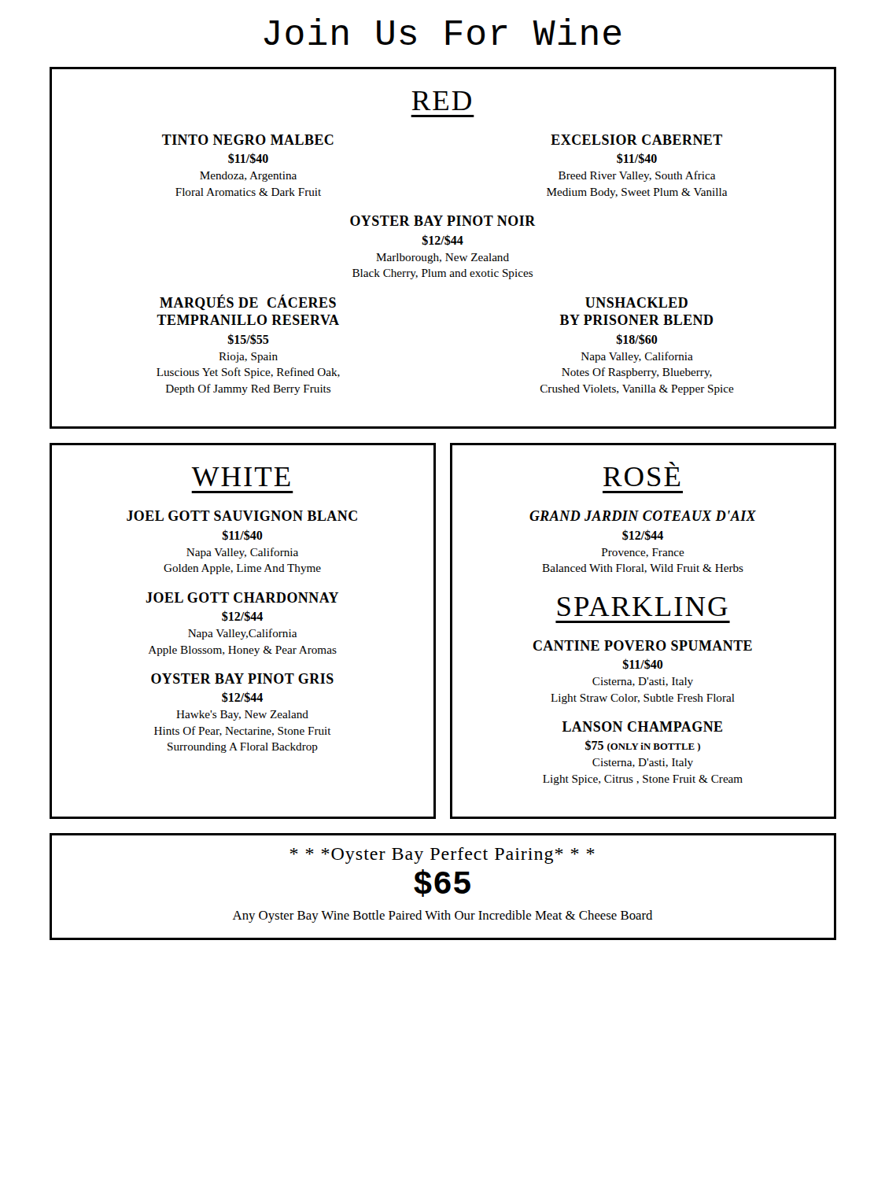Join Us For Wine
RED
Tinto Negro Malbec
$11/$40
Mendoza, Argentina
Floral Aromatics & Dark Fruit
Excelsior Cabernet
$11/$40
Breed River Valley, South Africa
Medium Body, Sweet Plum & Vanilla
Oyster Bay Pinot Noir
$12/$44
Marlborough, New Zealand
Black Cherry, Plum and exotic Spices
Marqués De Cáceres
Tempranillo Reserva
$15/$55
Rioja, Spain
Luscious Yet Soft Spice, Refined Oak,
Depth Of Jammy Red Berry Fruits
Unshackled
By Prisoner Blend
$18/$60
Napa Valley, California
Notes Of Raspberry, Blueberry,
Crushed Violets, Vanilla & Pepper Spice
WHITE
Joel Gott Sauvignon Blanc
$11/$40
Napa Valley, California
Golden Apple, Lime And Thyme
Joel Gott Chardonnay
$12/$44
Napa Valley,California
Apple Blossom, Honey & Pear Aromas
Oyster Bay Pinot Gris
$12/$44
Hawke's Bay, New Zealand
Hints Of Pear, Nectarine, Stone Fruit
Surrounding A Floral Backdrop
ROSÈ
Grand Jardin Coteaux D'Aix
$12/$44
Provence, France
Balanced With Floral, Wild Fruit & Herbs
SPARKLING
Cantine Povero Spumante
$11/$40
Cisterna, D'asti, Italy
Light Straw Color, Subtle Fresh Floral
Lanson Champagne
$75 (ONLY iN BOTTLE )
Cisterna, D'asti, Italy
Light Spice, Citrus , Stone Fruit & Cream
* * *Oyster Bay Perfect Pairing* * *
$65
Any Oyster Bay Wine Bottle Paired With Our Incredible Meat & Cheese Board